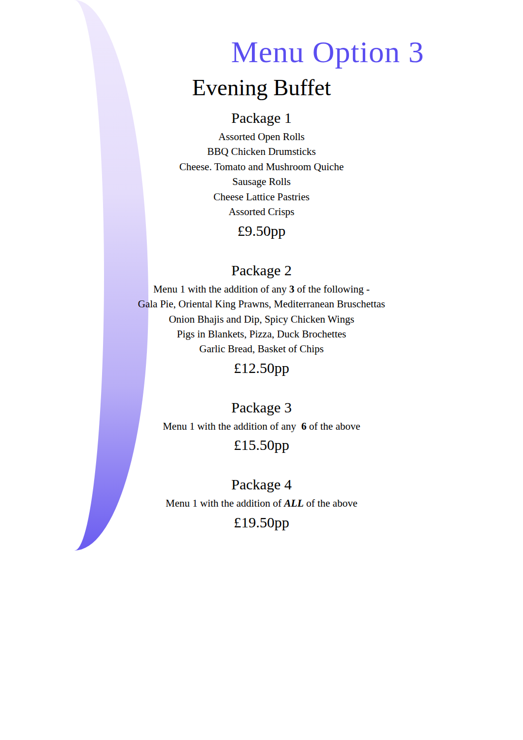Menu Option 3
Evening Buffet
Package 1
Assorted Open Rolls
BBQ Chicken Drumsticks
Cheese. Tomato and Mushroom Quiche
Sausage Rolls
Cheese Lattice Pastries
Assorted Crisps
£9.50pp
Package 2
Menu 1 with the addition of any 3 of the following -
Gala Pie, Oriental King Prawns, Mediterranean Bruschettas
Onion Bhajis and Dip, Spicy Chicken Wings
Pigs in Blankets, Pizza, Duck Brochettes
Garlic Bread, Basket of Chips
£12.50pp
Package 3
Menu 1 with the addition of any 6 of the above
£15.50pp
Package 4
Menu 1 with the addition of ALL of the above
£19.50pp